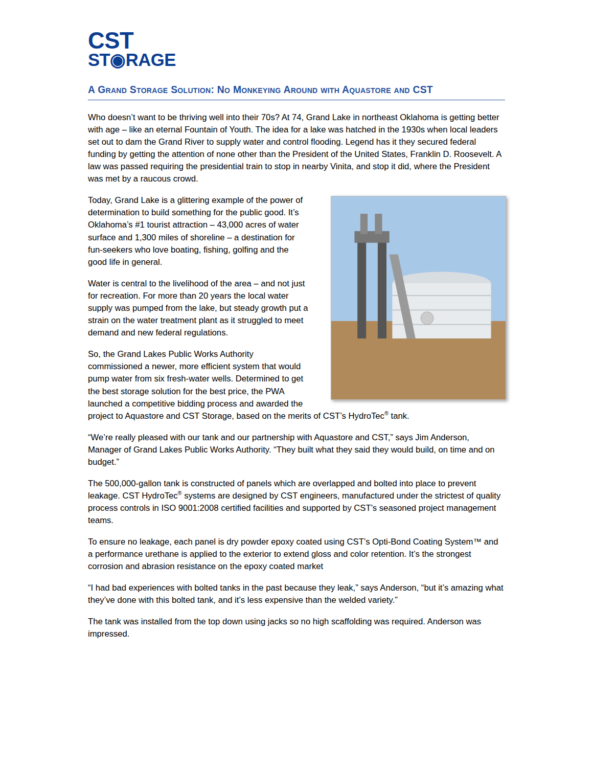CST ST◉RAGE
A Grand Storage Solution: No Monkeying Around with Aquastore and CST
Who doesn’t want to be thriving well into their 70s? At 74, Grand Lake in northeast Oklahoma is getting better with age – like an eternal Fountain of Youth. The idea for a lake was hatched in the 1930s when local leaders set out to dam the Grand River to supply water and control flooding. Legend has it they secured federal funding by getting the attention of none other than the President of the United States, Franklin D. Roosevelt. A law was passed requiring the presidential train to stop in nearby Vinita, and stop it did, where the President was met by a raucous crowd.
Today, Grand Lake is a glittering example of the power of determination to build something for the public good. It’s Oklahoma’s #1 tourist attraction – 43,000 acres of water surface and 1,300 miles of shoreline – a destination for fun-seekers who love boating, fishing, golfing and the good life in general.
Water is central to the livelihood of the area – and not just for recreation. For more than 20 years the local water supply was pumped from the lake, but steady growth put a strain on the water treatment plant as it struggled to meet demand and new federal regulations.
So, the Grand Lakes Public Works Authority commissioned a newer, more efficient system that would pump water from six fresh-water wells. Determined to get the best storage solution for the best price, the PWA launched a competitive bidding process and awarded the project to Aquastore and CST Storage, based on the merits of CST’s HydroTec® tank.
“We’re really pleased with our tank and our partnership with Aquastore and CST,” says Jim Anderson, Manager of Grand Lakes Public Works Authority. “They built what they said they would build, on time and on budget.”
The 500,000-gallon tank is constructed of panels which are overlapped and bolted into place to prevent leakage. CST HydroTec® systems are designed by CST engineers, manufactured under the strictest of quality process controls in ISO 9001:2008 certified facilities and supported by CST's seasoned project management teams.
To ensure no leakage, each panel is dry powder epoxy coated using CST’s Opti-Bond Coating System™ and a performance urethane is applied to the exterior to extend gloss and color retention. It’s the strongest corrosion and abrasion resistance on the epoxy coated market
“I had bad experiences with bolted tanks in the past because they leak,” says Anderson, “but it’s amazing what they’ve done with this bolted tank, and it’s less expensive than the welded variety.”
The tank was installed from the top down using jacks so no high scaffolding was required. Anderson was impressed.